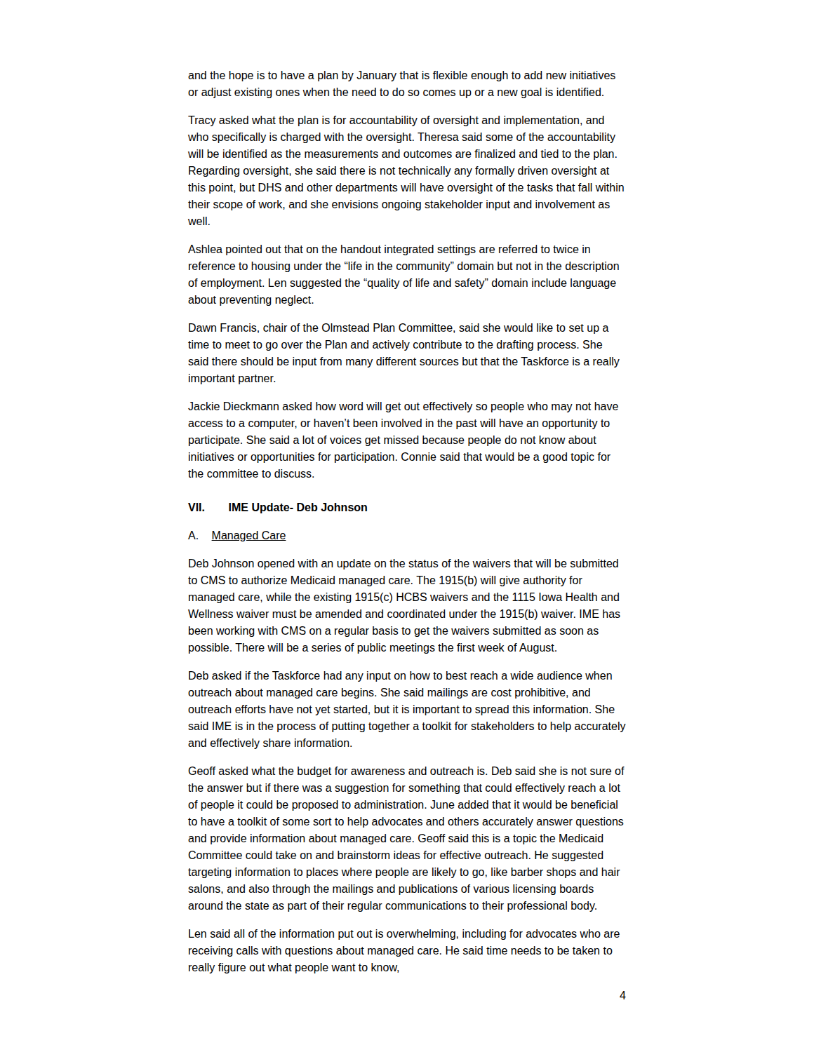and the hope is to have a plan by January that is flexible enough to add new initiatives or adjust existing ones when the need to do so comes up or a new goal is identified.
Tracy asked what the plan is for accountability of oversight and implementation, and who specifically is charged with the oversight. Theresa said some of the accountability will be identified as the measurements and outcomes are finalized and tied to the plan. Regarding oversight, she said there is not technically any formally driven oversight at this point, but DHS and other departments will have oversight of the tasks that fall within their scope of work, and she envisions ongoing stakeholder input and involvement as well.
Ashlea pointed out that on the handout integrated settings are referred to twice in reference to housing under the “life in the community” domain but not in the description of employment. Len suggested the “quality of life and safety” domain include language about preventing neglect.
Dawn Francis, chair of the Olmstead Plan Committee, said she would like to set up a time to meet to go over the Plan and actively contribute to the drafting process. She said there should be input from many different sources but that the Taskforce is a really important partner.
Jackie Dieckmann asked how word will get out effectively so people who may not have access to a computer, or haven’t been involved in the past will have an opportunity to participate. She said a lot of voices get missed because people do not know about initiatives or opportunities for participation. Connie said that would be a good topic for the committee to discuss.
VII. IME Update- Deb Johnson
A. Managed Care
Deb Johnson opened with an update on the status of the waivers that will be submitted to CMS to authorize Medicaid managed care. The 1915(b) will give authority for managed care, while the existing 1915(c) HCBS waivers and the 1115 Iowa Health and Wellness waiver must be amended and coordinated under the 1915(b) waiver. IME has been working with CMS on a regular basis to get the waivers submitted as soon as possible. There will be a series of public meetings the first week of August.
Deb asked if the Taskforce had any input on how to best reach a wide audience when outreach about managed care begins. She said mailings are cost prohibitive, and outreach efforts have not yet started, but it is important to spread this information. She said IME is in the process of putting together a toolkit for stakeholders to help accurately and effectively share information.
Geoff asked what the budget for awareness and outreach is. Deb said she is not sure of the answer but if there was a suggestion for something that could effectively reach a lot of people it could be proposed to administration. June added that it would be beneficial to have a toolkit of some sort to help advocates and others accurately answer questions and provide information about managed care. Geoff said this is a topic the Medicaid Committee could take on and brainstorm ideas for effective outreach. He suggested targeting information to places where people are likely to go, like barber shops and hair salons, and also through the mailings and publications of various licensing boards around the state as part of their regular communications to their professional body.
Len said all of the information put out is overwhelming, including for advocates who are receiving calls with questions about managed care. He said time needs to be taken to really figure out what people want to know,
4